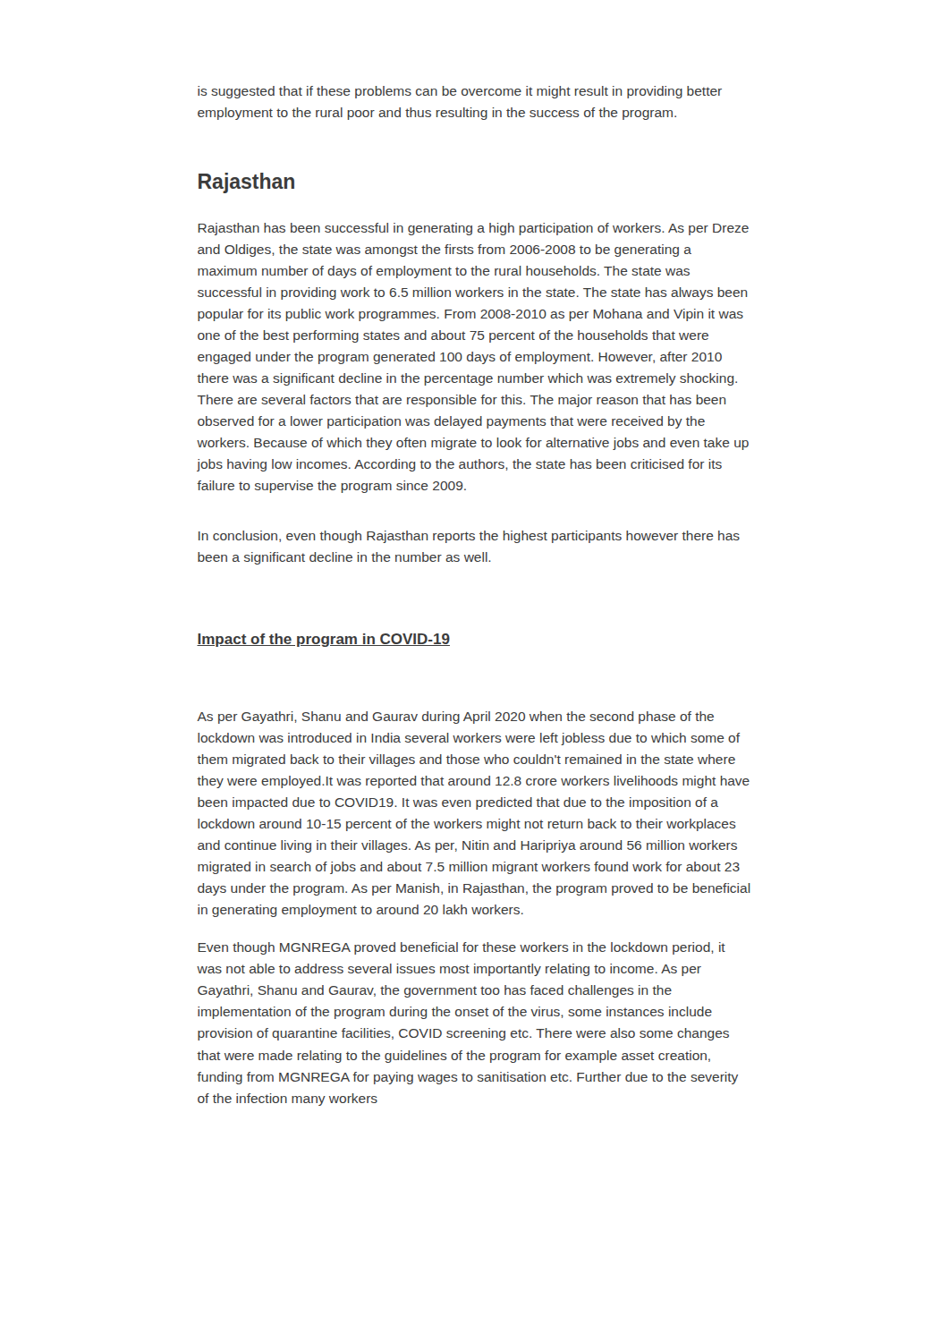is suggested that if these problems can be overcome it might result in providing better employment to the rural poor and thus resulting in the success of the program.
Rajasthan
Rajasthan has been successful in generating a high participation of workers. As per Dreze and Oldiges, the state was amongst the firsts from 2006-2008 to be generating a maximum number of days of employment to the rural households. The state was successful in providing work to 6.5 million workers in the state. The state has always been popular for its public work programmes. From 2008-2010 as per Mohana and Vipin it was one of the best performing states and about 75 percent of the households that were engaged under the program generated 100 days of employment. However, after 2010 there was a significant decline in the percentage number which was extremely shocking. There are several factors that are responsible for this. The major reason that has been observed for a lower participation was delayed payments that were received by the workers. Because of which they often migrate to look for alternative jobs and even take up jobs having low incomes. According to the authors, the state has been criticised for its failure to supervise the program since 2009.
In conclusion, even though Rajasthan reports the highest participants however there has been a significant decline in the number as well.
Impact of the program in COVID-19
As per Gayathri, Shanu and Gaurav during April 2020 when the second phase of the lockdown was introduced in India several workers were left jobless due to which some of them migrated back to their villages and those who couldn't remained in the state where they were employed.It was reported that around 12.8 crore workers livelihoods might have been impacted due to COVID19. It was even predicted that due to the imposition of a lockdown around 10-15 percent of the workers might not return back to their workplaces and continue living in their villages. As per, Nitin and Haripriya around 56 million workers migrated in search of jobs and about 7.5 million migrant workers found work for about 23 days under the program. As per Manish, in Rajasthan, the program proved to be beneficial in generating employment to around 20 lakh workers.
Even though MGNREGA proved beneficial for these workers in the lockdown period, it was not able to address several issues most importantly relating to income. As per Gayathri, Shanu and Gaurav, the government too has faced challenges in the implementation of the program during the onset of the virus, some instances include provision of quarantine facilities, COVID screening etc. There were also some changes that were made relating to the guidelines of the program for example asset creation, funding from MGNREGA for paying wages to sanitisation etc. Further due to the severity of the infection many workers